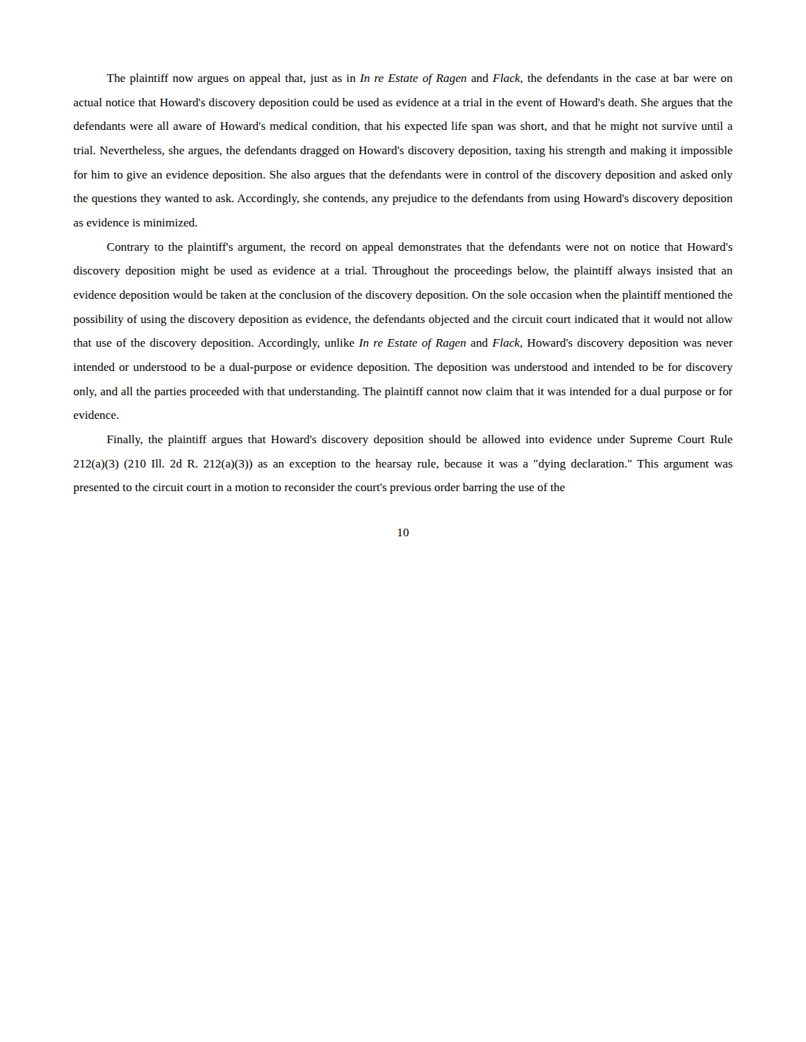The plaintiff now argues on appeal that, just as in In re Estate of Ragen and Flack, the defendants in the case at bar were on actual notice that Howard's discovery deposition could be used as evidence at a trial in the event of Howard's death. She argues that the defendants were all aware of Howard's medical condition, that his expected life span was short, and that he might not survive until a trial. Nevertheless, she argues, the defendants dragged on Howard's discovery deposition, taxing his strength and making it impossible for him to give an evidence deposition. She also argues that the defendants were in control of the discovery deposition and asked only the questions they wanted to ask. Accordingly, she contends, any prejudice to the defendants from using Howard's discovery deposition as evidence is minimized.
Contrary to the plaintiff's argument, the record on appeal demonstrates that the defendants were not on notice that Howard's discovery deposition might be used as evidence at a trial. Throughout the proceedings below, the plaintiff always insisted that an evidence deposition would be taken at the conclusion of the discovery deposition. On the sole occasion when the plaintiff mentioned the possibility of using the discovery deposition as evidence, the defendants objected and the circuit court indicated that it would not allow that use of the discovery deposition. Accordingly, unlike In re Estate of Ragen and Flack, Howard's discovery deposition was never intended or understood to be a dual-purpose or evidence deposition. The deposition was understood and intended to be for discovery only, and all the parties proceeded with that understanding. The plaintiff cannot now claim that it was intended for a dual purpose or for evidence.
Finally, the plaintiff argues that Howard's discovery deposition should be allowed into evidence under Supreme Court Rule 212(a)(3) (210 Ill. 2d R. 212(a)(3)) as an exception to the hearsay rule, because it was a "dying declaration." This argument was presented to the circuit court in a motion to reconsider the court's previous order barring the use of the
10